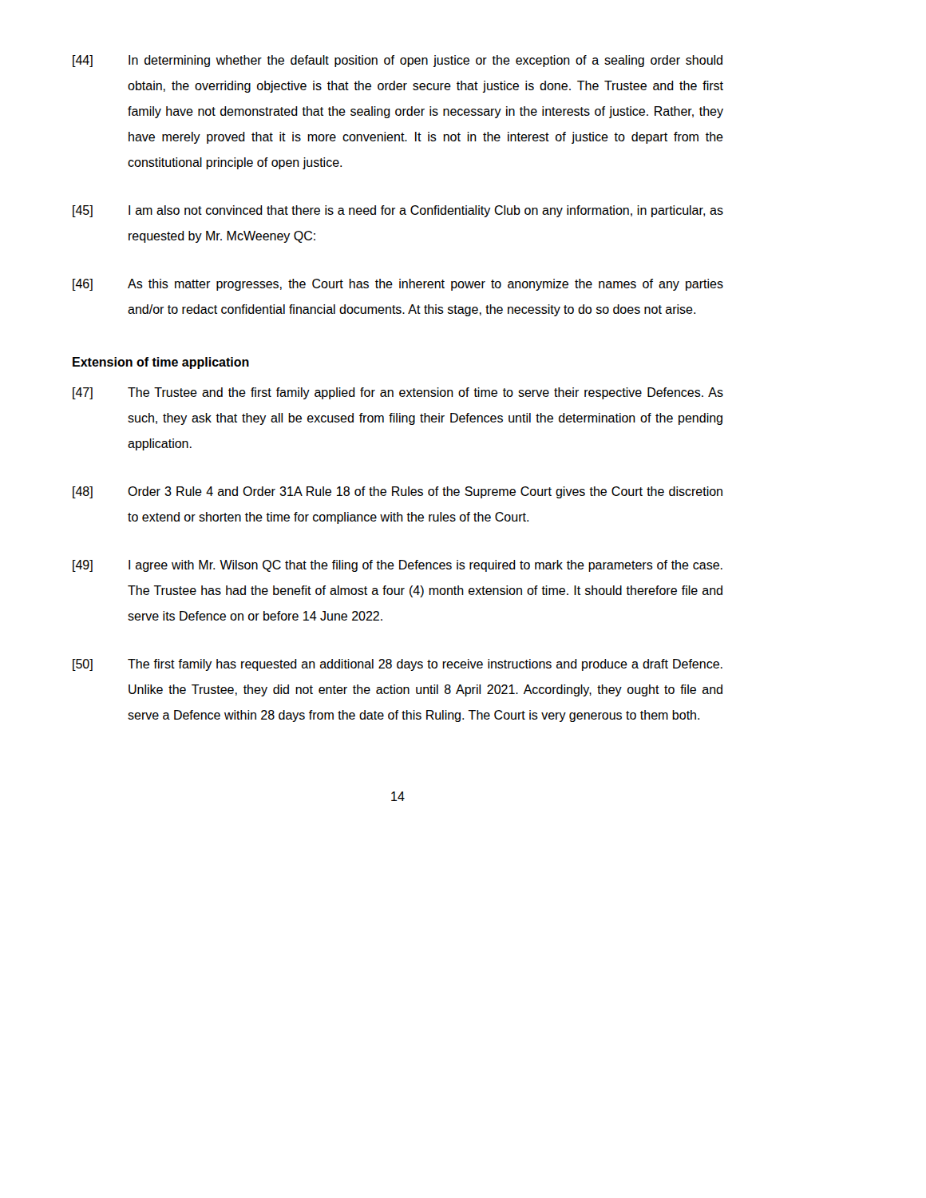[44]
In determining whether the default position of open justice or the exception of a sealing order should obtain, the overriding objective is that the order secure that justice is done. The Trustee and the first family have not demonstrated that the sealing order is necessary in the interests of justice. Rather, they have merely proved that it is more convenient. It is not in the interest of justice to depart from the constitutional principle of open justice.
[45]
I am also not convinced that there is a need for a Confidentiality Club on any information, in particular, as requested by Mr. McWeeney QC:
[46]
As this matter progresses, the Court has the inherent power to anonymize the names of any parties and/or to redact confidential financial documents. At this stage, the necessity to do so does not arise.
Extension of time application
[47]
The Trustee and the first family applied for an extension of time to serve their respective Defences. As such, they ask that they all be excused from filing their Defences until the determination of the pending application.
[48]
Order 3 Rule 4 and Order 31A Rule 18 of the Rules of the Supreme Court gives the Court the discretion to extend or shorten the time for compliance with the rules of the Court.
[49]
I agree with Mr. Wilson QC that the filing of the Defences is required to mark the parameters of the case. The Trustee has had the benefit of almost a four (4) month extension of time. It should therefore file and serve its Defence on or before 14 June 2022.
[50]
The first family has requested an additional 28 days to receive instructions and produce a draft Defence. Unlike the Trustee, they did not enter the action until 8 April 2021. Accordingly, they ought to file and serve a Defence within 28 days from the date of this Ruling. The Court is very generous to them both.
14